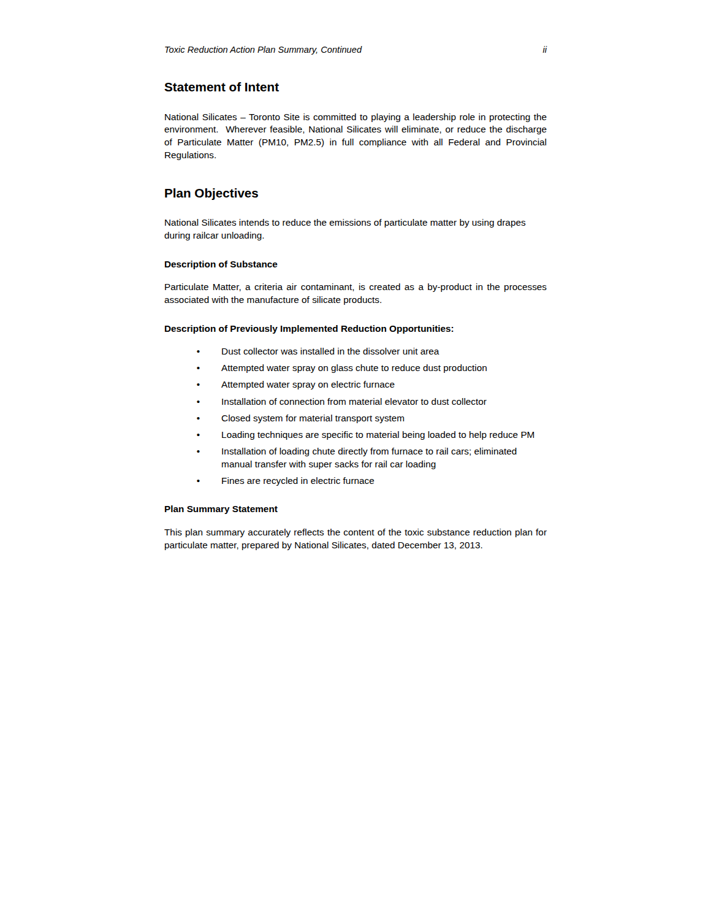Toxic Reduction Action Plan Summary, Continued ii
Statement of Intent
National Silicates – Toronto Site is committed to playing a leadership role in protecting the environment. Wherever feasible, National Silicates will eliminate, or reduce the discharge of Particulate Matter (PM10, PM2.5) in full compliance with all Federal and Provincial Regulations.
Plan Objectives
National Silicates intends to reduce the emissions of particulate matter by using drapes during railcar unloading.
Description of Substance
Particulate Matter, a criteria air contaminant, is created as a by-product in the processes associated with the manufacture of silicate products.
Description of Previously Implemented Reduction Opportunities:
Dust collector was installed in the dissolver unit area
Attempted water spray on glass chute to reduce dust production
Attempted water spray on electric furnace
Installation of connection from material elevator to dust collector
Closed system for material transport system
Loading techniques are specific to material being loaded to help reduce PM
Installation of loading chute directly from furnace to rail cars; eliminated manual transfer with super sacks for rail car loading
Fines are recycled in electric furnace
Plan Summary Statement
This plan summary accurately reflects the content of the toxic substance reduction plan for particulate matter, prepared by National Silicates, dated December 13, 2013.